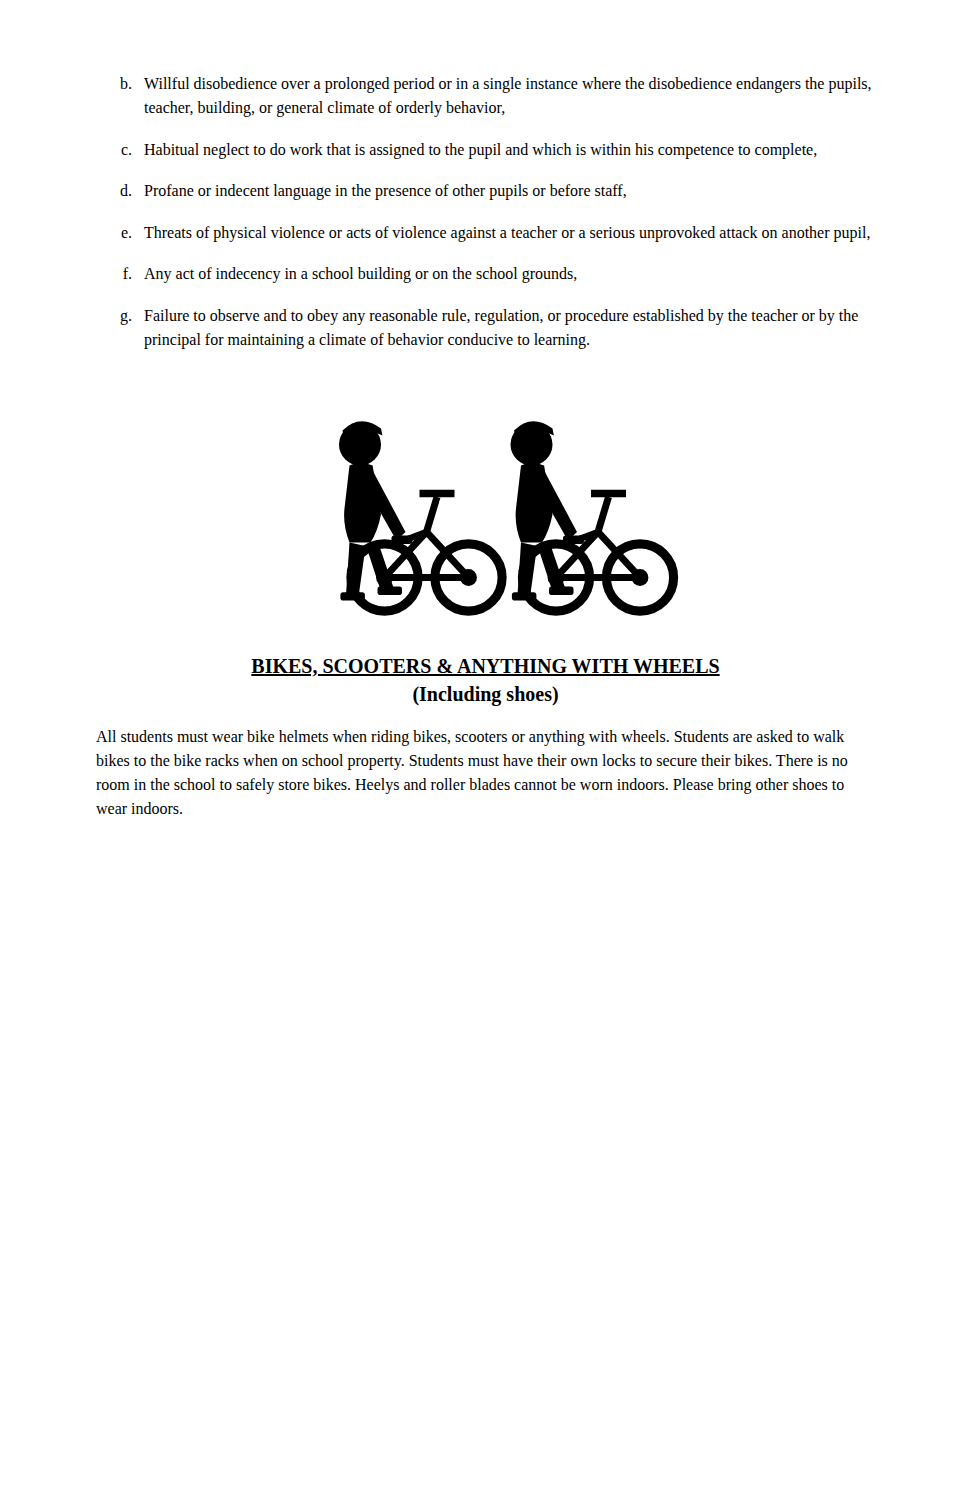Willful disobedience over a prolonged period or in a single instance where the disobedience endangers the pupils, teacher, building, or general climate of orderly behavior,
Habitual neglect to do work that is assigned to the pupil and which is within his competence to complete,
Profane or indecent language in the presence of other pupils or before staff,
Threats of physical violence or acts of violence against a teacher or a serious unprovoked attack on another pupil,
Any act of indecency in a school building or on the school grounds,
Failure to observe and to obey any reasonable rule, regulation, or procedure established by the teacher or by the principal for maintaining a climate of behavior conducive to learning.
BIKES, SCOOTERS & ANYTHING WITH WHEELS
(Including shoes)
All students must wear bike helmets when riding bikes, scooters or anything with wheels. Students are asked to walk bikes to the bike racks when on school property. Students must have their own locks to secure their bikes. There is no room in the school to safely store bikes. Heelys and roller blades cannot be worn indoors. Please bring other shoes to wear indoors.